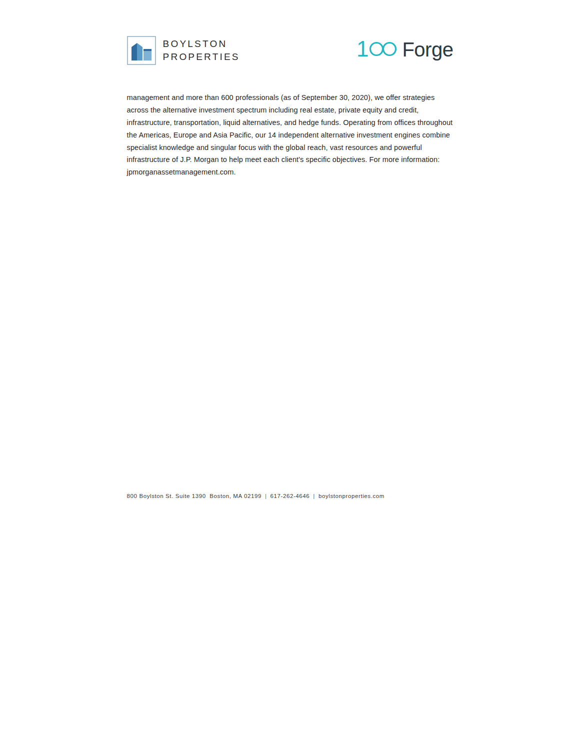BOYLSTON
PROPERTIES
1 Forge
management and more than 600 professionals (as of September 30, 2020), we offer strategies across the alternative investment spectrum including real estate, private equity and credit, infrastructure, transportation, liquid alternatives, and hedge funds. Operating from offices throughout the Americas, Europe and Asia Pacific, our 14 independent alternative investment engines combine specialist knowledge and singular focus with the global reach, vast resources and powerful infrastructure of J.P. Morgan to help meet each client's specific objectives. For more information: jpmorganassetmanagement.com.
800 Boylston St. Suite 1390 Boston, MA 02199|617-262-4646|boylstonproperties.com